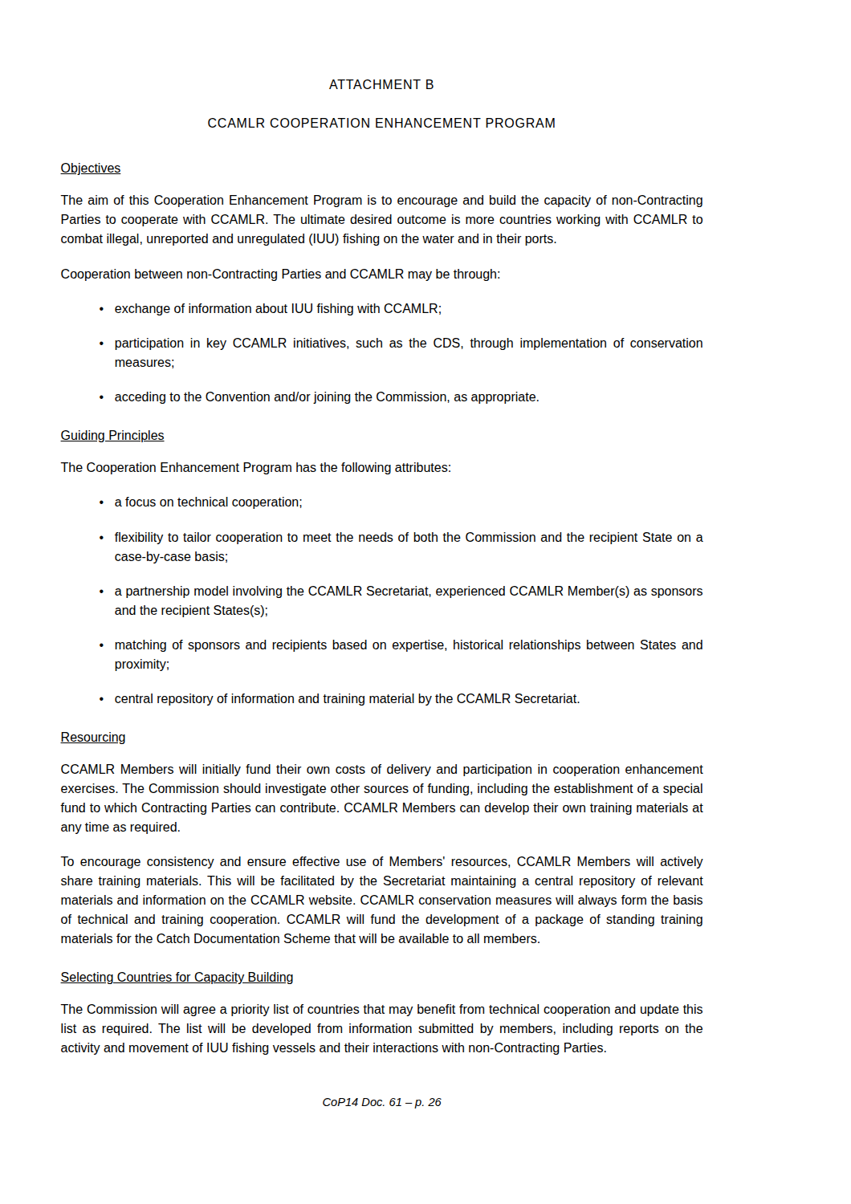ATTACHMENT B
CCAMLR COOPERATION ENHANCEMENT PROGRAM
Objectives
The aim of this Cooperation Enhancement Program is to encourage and build the capacity of non-Contracting Parties to cooperate with CCAMLR. The ultimate desired outcome is more countries working with CCAMLR to combat illegal, unreported and unregulated (IUU) fishing on the water and in their ports.
Cooperation between non-Contracting Parties and CCAMLR may be through:
exchange of information about IUU fishing with CCAMLR;
participation in key CCAMLR initiatives, such as the CDS, through implementation of conservation measures;
acceding to the Convention and/or joining the Commission, as appropriate.
Guiding Principles
The Cooperation Enhancement Program has the following attributes:
a focus on technical cooperation;
flexibility to tailor cooperation to meet the needs of both the Commission and the recipient State on a case-by-case basis;
a partnership model involving the CCAMLR Secretariat, experienced CCAMLR Member(s) as sponsors and the recipient States(s);
matching of sponsors and recipients based on expertise, historical relationships between States and proximity;
central repository of information and training material by the CCAMLR Secretariat.
Resourcing
CCAMLR Members will initially fund their own costs of delivery and participation in cooperation enhancement exercises. The Commission should investigate other sources of funding, including the establishment of a special fund to which Contracting Parties can contribute. CCAMLR Members can develop their own training materials at any time as required.
To encourage consistency and ensure effective use of Members' resources, CCAMLR Members will actively share training materials. This will be facilitated by the Secretariat maintaining a central repository of relevant materials and information on the CCAMLR website. CCAMLR conservation measures will always form the basis of technical and training cooperation. CCAMLR will fund the development of a package of standing training materials for the Catch Documentation Scheme that will be available to all members.
Selecting Countries for Capacity Building
The Commission will agree a priority list of countries that may benefit from technical cooperation and update this list as required. The list will be developed from information submitted by members, including reports on the activity and movement of IUU fishing vessels and their interactions with non-Contracting Parties.
CoP14 Doc. 61 – p. 26